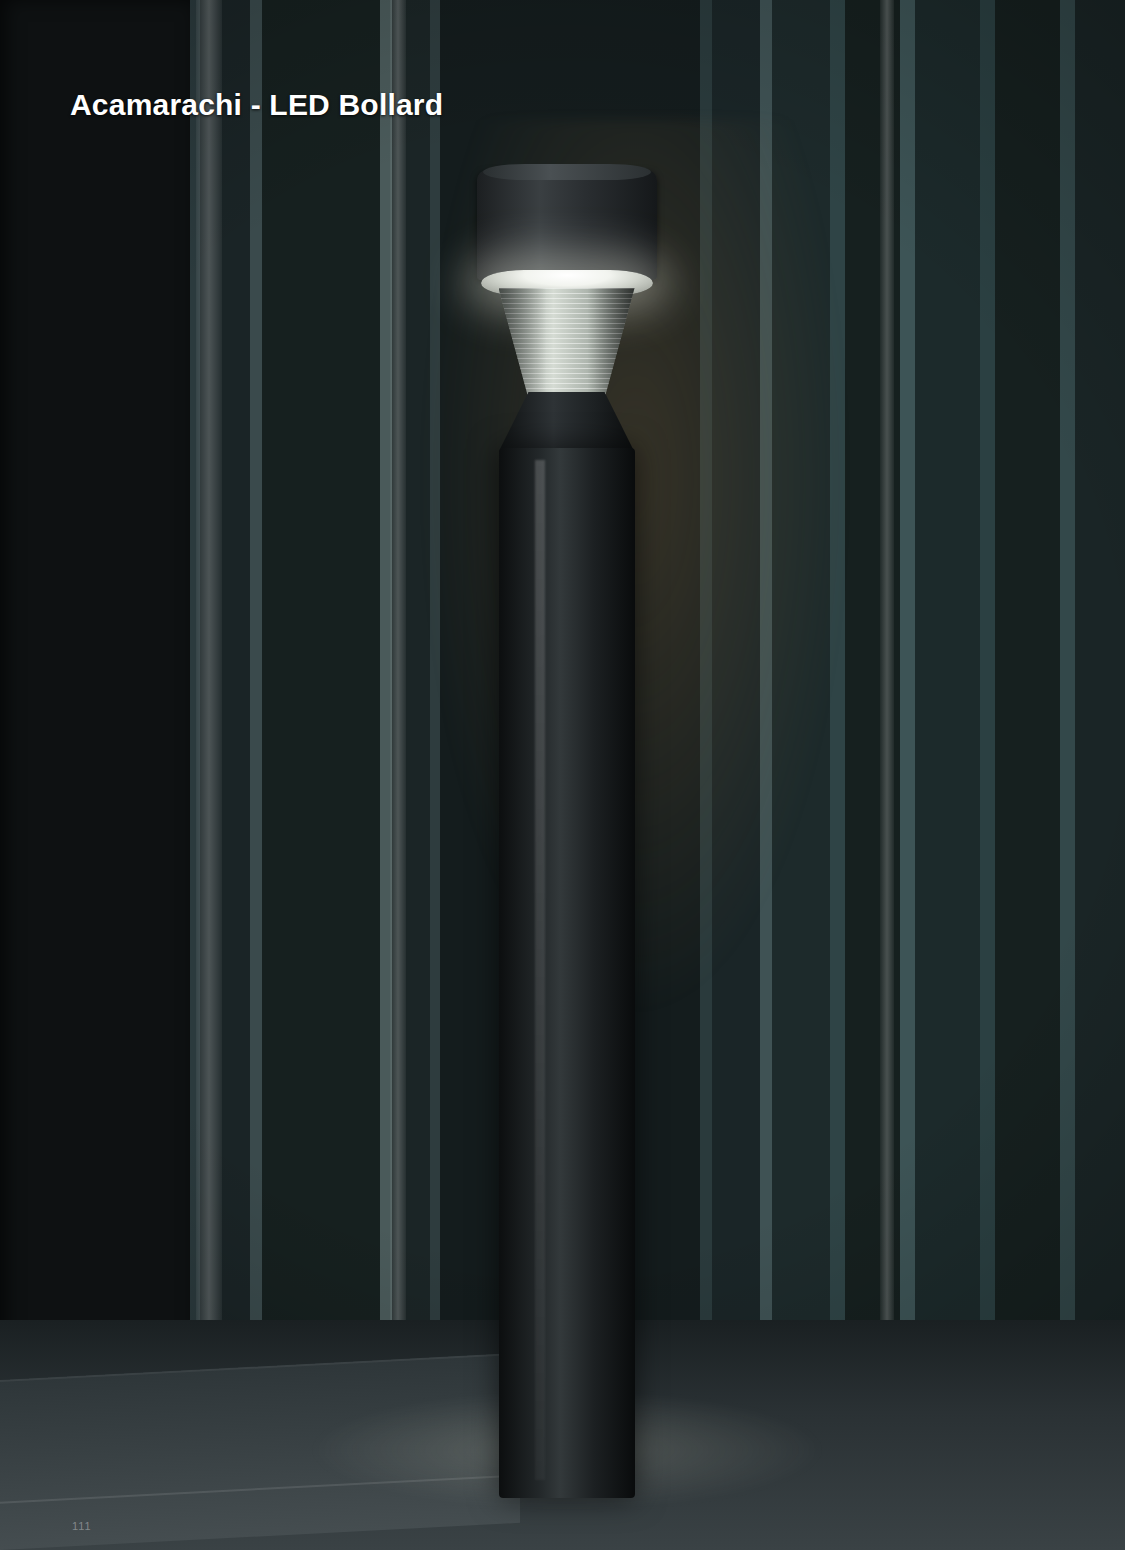Acamarachi - LED Bollard
111